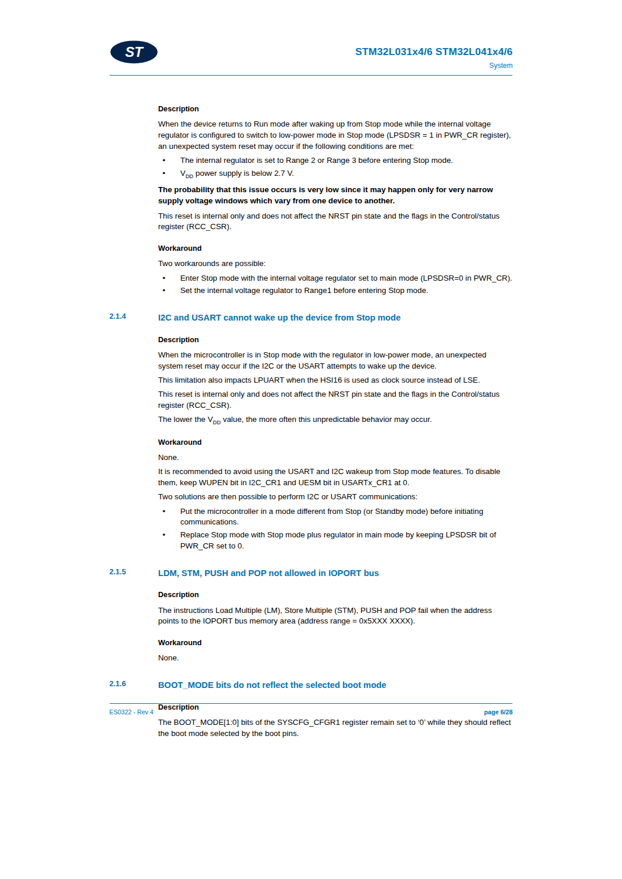ST
STM32L031x4/6 STM32L041x4/6
System
Description
When the device returns to Run mode after waking up from Stop mode while the internal voltage regulator is configured to switch to low-power mode in Stop mode (LPSDSR = 1 in PWR_CR register), an unexpected system reset may occur if the following conditions are met:
The internal regulator is set to Range 2 or Range 3 before entering Stop mode.
VDD power supply is below 2.7 V.
The probability that this issue occurs is very low since it may happen only for very narrow supply voltage windows which vary from one device to another.
This reset is internal only and does not affect the NRST pin state and the flags in the Control/status register (RCC_CSR).
Workaround
Two workarounds are possible:
Enter Stop mode with the internal voltage regulator set to main mode (LPSDSR=0 in PWR_CR).
Set the internal voltage regulator to Range1 before entering Stop mode.
2.1.4
I2C and USART cannot wake up the device from Stop mode
Description
When the microcontroller is in Stop mode with the regulator in low-power mode, an unexpected system reset may occur if the I2C or the USART attempts to wake up the device.
This limitation also impacts LPUART when the HSI16 is used as clock source instead of LSE.
This reset is internal only and does not affect the NRST pin state and the flags in the Control/status register (RCC_CSR).
The lower the VDD value, the more often this unpredictable behavior may occur.
Workaround
None.
It is recommended to avoid using the USART and I2C wakeup from Stop mode features. To disable them, keep WUPEN bit in I2C_CR1 and UESM bit in USARTx_CR1 at 0.
Two solutions are then possible to perform I2C or USART communications:
Put the microcontroller in a mode different from Stop (or Standby mode) before initiating communications.
Replace Stop mode with Stop mode plus regulator in main mode by keeping LPSDSR bit of PWR_CR set to 0.
2.1.5
LDM, STM, PUSH and POP not allowed in IOPORT bus
Description
The instructions Load Multiple (LM), Store Multiple (STM), PUSH and POP fail when the address points to the IOPORT bus memory area (address range = 0x5XXX XXXX).
Workaround
None.
2.1.6
BOOT_MODE bits do not reflect the selected boot mode
Description
The BOOT_MODE[1:0] bits of the SYSCFG_CFGR1 register remain set to ‘0’ while they should reflect the boot mode selected by the boot pins.
ES0322 - Rev 4
page 6/28